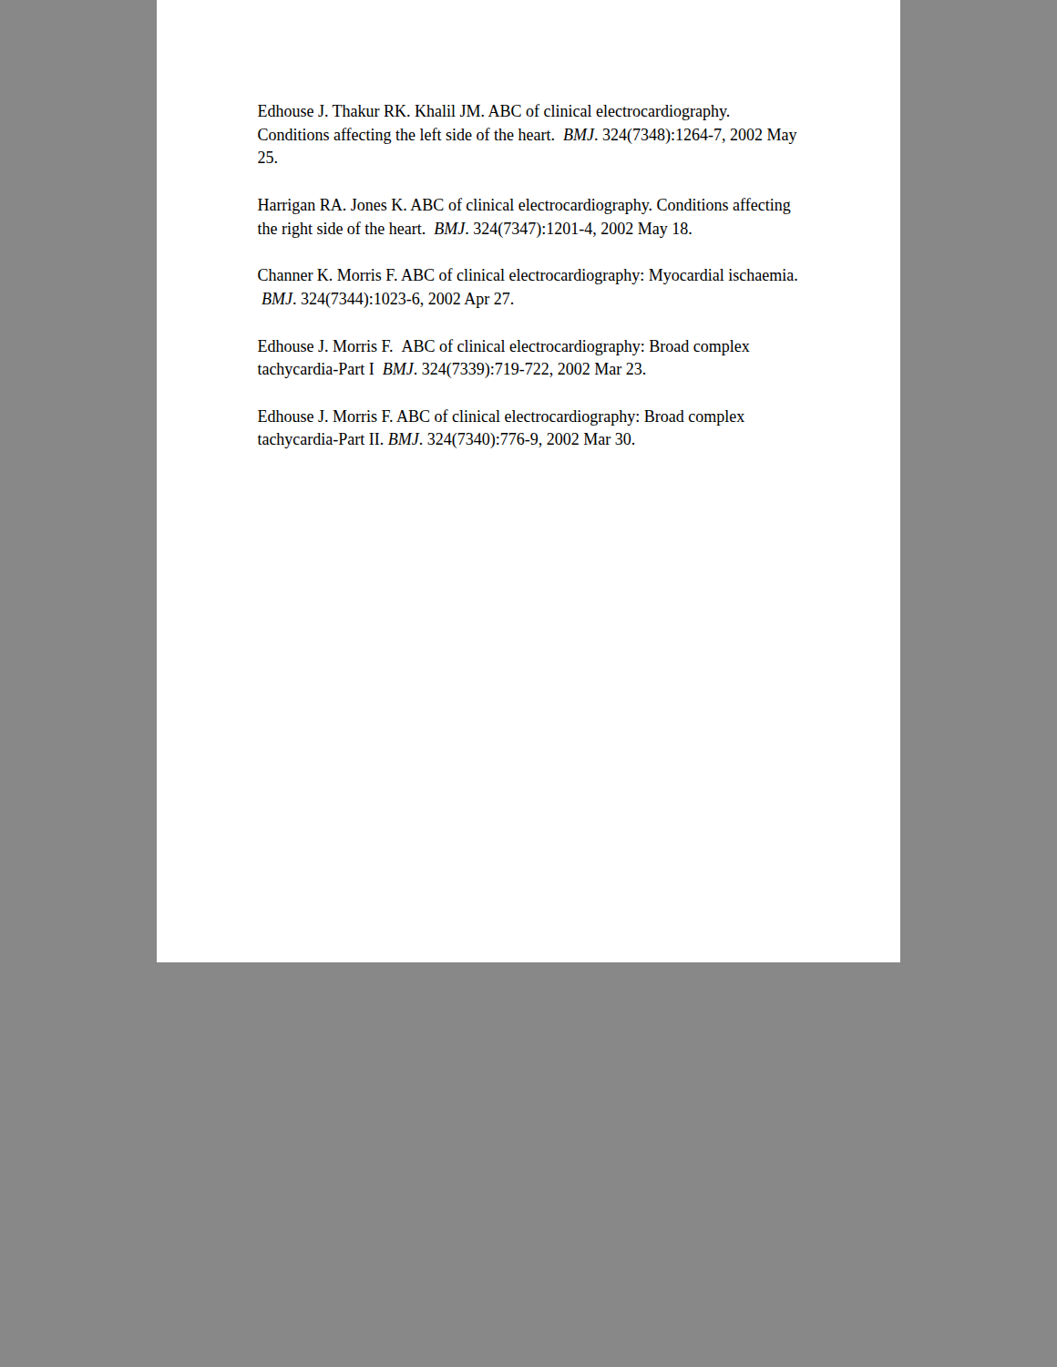Edhouse J. Thakur RK. Khalil JM. ABC of clinical electrocardiography. Conditions affecting the left side of the heart. BMJ. 324(7348):1264-7, 2002 May 25.
Harrigan RA. Jones K. ABC of clinical electrocardiography. Conditions affecting the right side of the heart. BMJ. 324(7347):1201-4, 2002 May 18.
Channer K. Morris F. ABC of clinical electrocardiography: Myocardial ischaemia. BMJ. 324(7344):1023-6, 2002 Apr 27.
Edhouse J. Morris F. ABC of clinical electrocardiography: Broad complex tachycardia-Part I BMJ. 324(7339):719-722, 2002 Mar 23.
Edhouse J. Morris F. ABC of clinical electrocardiography: Broad complex tachycardia-Part II. BMJ. 324(7340):776-9, 2002 Mar 30.